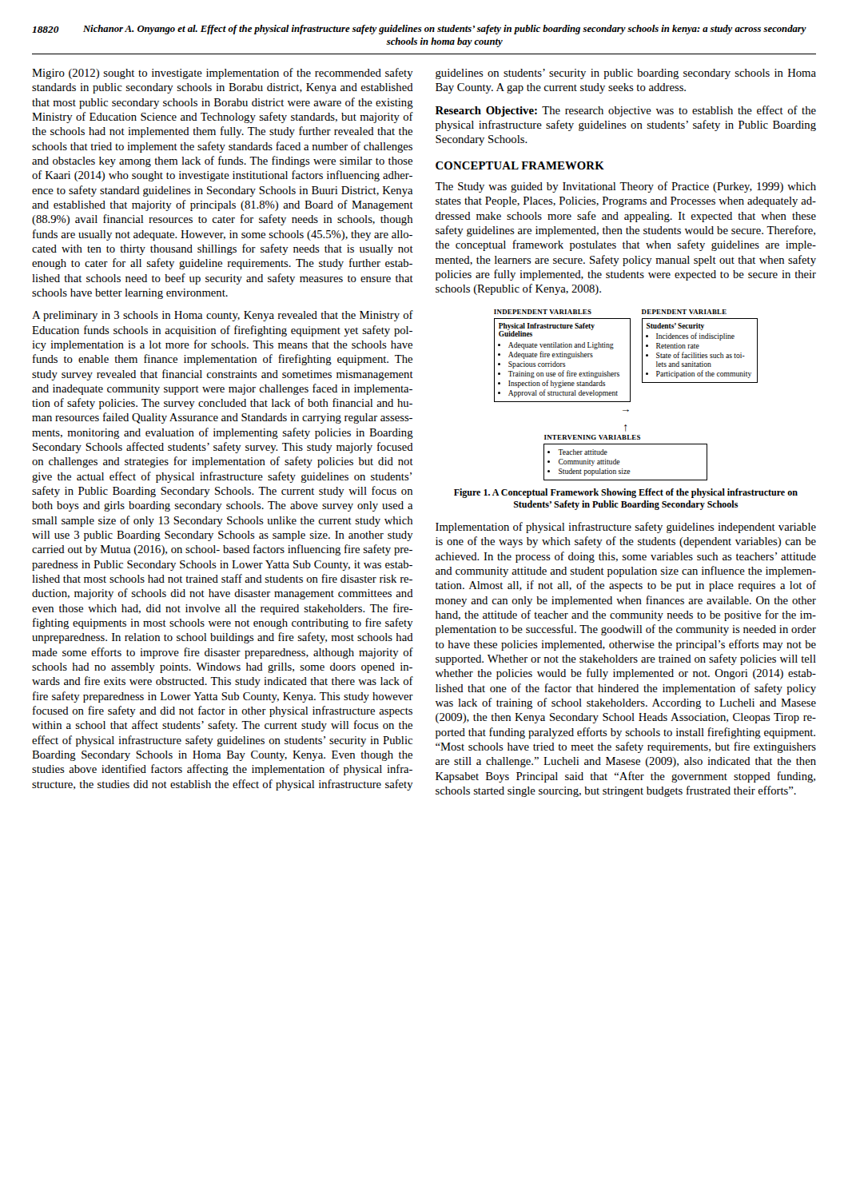18820
Nichanor A. Onyango et al. Effect of the physical infrastructure safety guidelines on students’ safety in public boarding secondary schools in kenya: a study across secondary schools in homa bay county
Migiro (2012) sought to investigate implementation of the recommended safety standards in public secondary schools in Borabu district, Kenya and established that most public secondary schools in Borabu district were aware of the existing Ministry of Education Science and Technology safety standards, but majority of the schools had not implemented them fully. The study further revealed that the schools that tried to implement the safety standards faced a number of challenges and obstacles key among them lack of funds. The findings were similar to those of Kaari (2014) who sought to investigate institutional factors influencing adherence to safety standard guidelines in Secondary Schools in Buuri District, Kenya and established that majority of principals (81.8%) and Board of Management (88.9%) avail financial resources to cater for safety needs in schools, though funds are usually not adequate. However, in some schools (45.5%), they are allocated with ten to thirty thousand shillings for safety needs that is usually not enough to cater for all safety guideline requirements. The study further established that schools need to beef up security and safety measures to ensure that schools have better learning environment.
A preliminary in 3 schools in Homa county, Kenya revealed that the Ministry of Education funds schools in acquisition of firefighting equipment yet safety policy implementation is a lot more for schools. This means that the schools have funds to enable them finance implementation of firefighting equipment. The study survey revealed that financial constraints and sometimes mismanagement and inadequate community support were major challenges faced in implementation of safety policies. The survey concluded that lack of both financial and human resources failed Quality Assurance and Standards in carrying regular assessments, monitoring and evaluation of implementing safety policies in Boarding Secondary Schools affected students’ safety survey. This study majorly focused on challenges and strategies for implementation of safety policies but did not give the actual effect of physical infrastructure safety guidelines on students’ safety in Public Boarding Secondary Schools. The current study will focus on both boys and girls boarding secondary schools. The above survey only used a small sample size of only 13 Secondary Schools unlike the current study which will use 3 public Boarding Secondary Schools as sample size. In another study carried out by Mutua (2016), on school- based factors influencing fire safety preparedness in Public Secondary Schools in Lower Yatta Sub County, it was established that most schools had not trained staff and students on fire disaster risk reduction, majority of schools did not have disaster management committees and even those which had, did not involve all the required stakeholders. The firefighting equipments in most schools were not enough contributing to fire safety unpreparedness. In relation to school buildings and fire safety, most schools had made some efforts to improve fire disaster preparedness, although majority of schools had no assembly points. Windows had grills, some doors opened inwards and fire exits were obstructed. This study indicated that there was lack of fire safety preparedness in Lower Yatta Sub County, Kenya. This study however focused on fire safety and did not factor in other physical infrastructure aspects within a school that affect students’ safety. The current study will focus on the effect of physical infrastructure safety guidelines on students’ security in Public Boarding Secondary Schools in Homa Bay County, Kenya. Even though the studies above identified factors affecting the implementation of physical infrastructure, the studies did not establish the effect of physical infrastructure safety guidelines on students’ security in public boarding secondary schools in Homa Bay County. A gap the current study seeks to address.
Research Objective: The research objective was to establish the effect of the physical infrastructure safety guidelines on students’ safety in Public Boarding Secondary Schools.
Conceptual Framework
The Study was guided by Invitational Theory of Practice (Purkey, 1999) which states that People, Places, Policies, Programs and Processes when adequately addressed make schools more safe and appealing. It expected that when these safety guidelines are implemented, then the students would be secure. Therefore, the conceptual framework postulates that when safety guidelines are implemented, the learners are secure. Safety policy manual spelt out that when safety policies are fully implemented, the students were expected to be secure in their schools (Republic of Kenya, 2008).
Independent Variables
Physical Infrastructure Safety Guidelines
Adequate ventilation and Lighting
Adequate fire extinguishers
Spacious corridors
Training on use of fire extinguishers
Inspection of hygiene standards
Approval of structural development
Dependent Variable
Students’ Security
Incidences of indiscipline
Retention rate
State of facilities such as toilets and sanitation
Participation of the community
→
↑
Intervening Variables
Teacher attitude
Community attitude
Student population size
Figure 1. A Conceptual Framework Showing Effect of the physical infrastructure on Students’ Safety in Public Boarding Secondary Schools
Implementation of physical infrastructure safety guidelines independent variable is one of the ways by which safety of the students (dependent variables) can be achieved. In the process of doing this, some variables such as teachers’ attitude and community attitude and student population size can influence the implementation. Almost all, if not all, of the aspects to be put in place requires a lot of money and can only be implemented when finances are available. On the other hand, the attitude of teacher and the community needs to be positive for the implementation to be successful. The goodwill of the community is needed in order to have these policies implemented, otherwise the principal’s efforts may not be supported. Whether or not the stakeholders are trained on safety policies will tell whether the policies would be fully implemented or not. Ongori (2014) established that one of the factor that hindered the implementation of safety policy was lack of training of school stakeholders. According to Lucheli and Masese (2009), the then Kenya Secondary School Heads Association, Cleopas Tirop reported that funding paralyzed efforts by schools to install firefighting equipment. “Most schools have tried to meet the safety requirements, but fire extinguishers are still a challenge.” Lucheli and Masese (2009), also indicated that the then Kapsabet Boys Principal said that “After the government stopped funding, schools started single sourcing, but stringent budgets frustrated their efforts”.